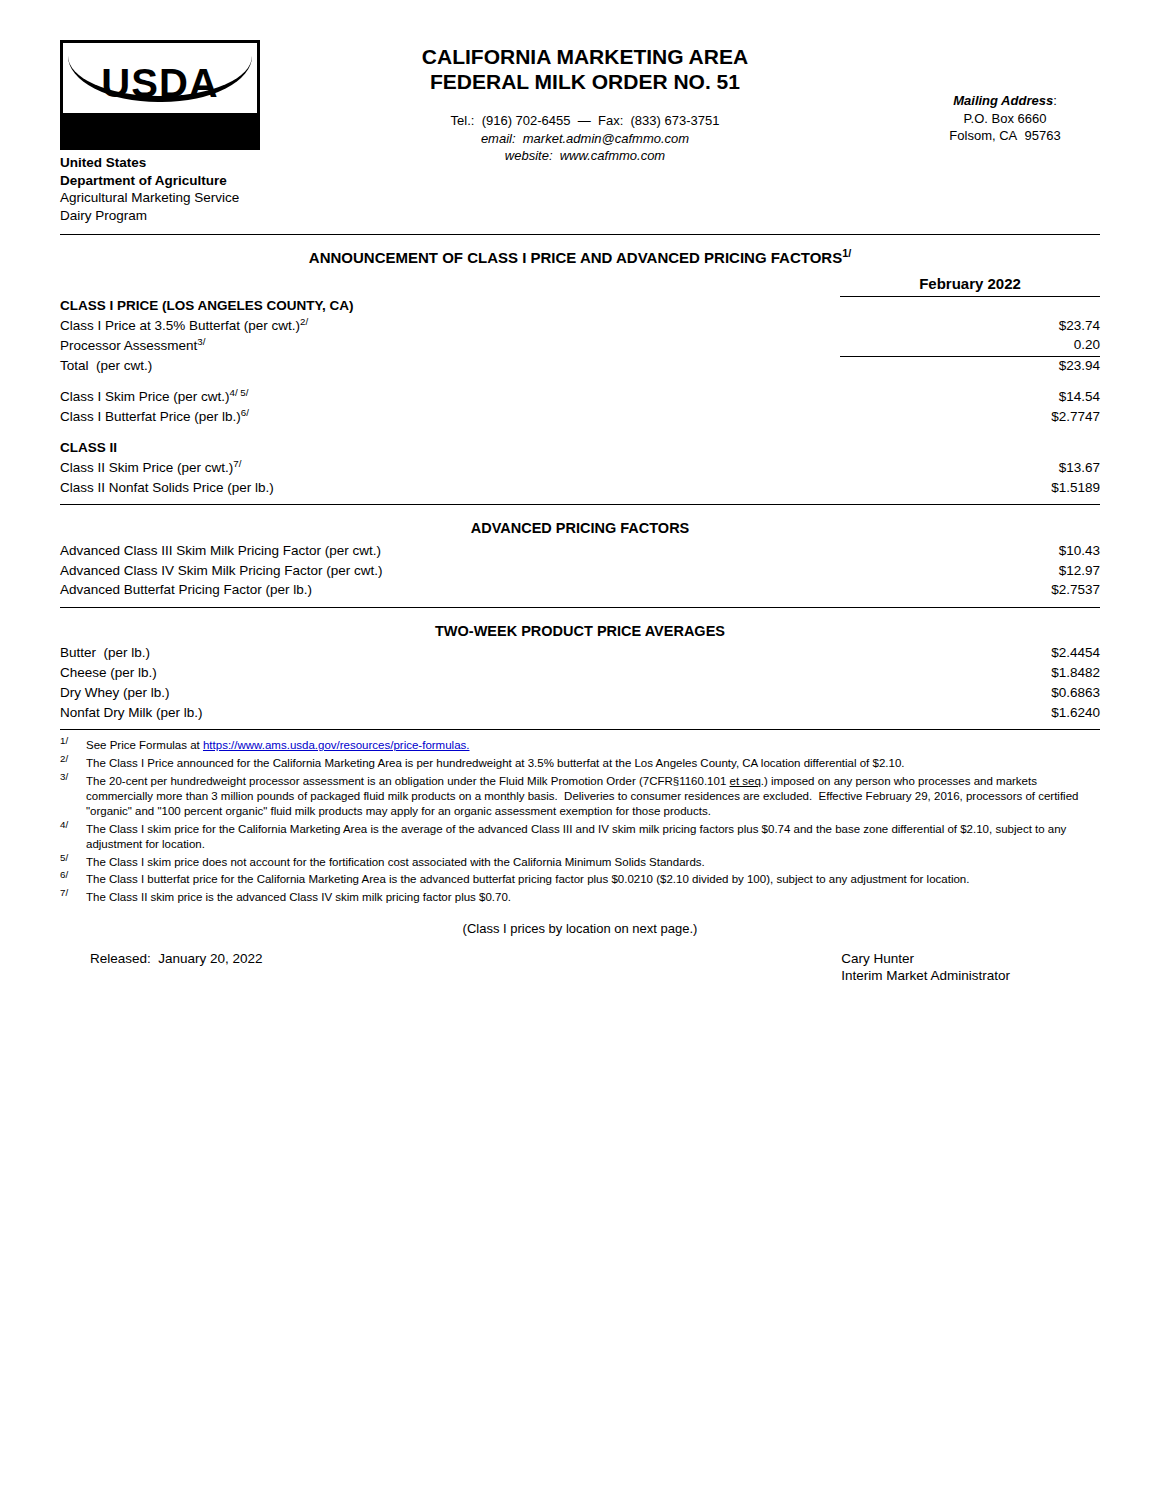USDA
United States
Department of Agriculture
Agricultural Marketing Service
Dairy Program
CALIFORNIA MARKETING AREA
FEDERAL MILK ORDER NO. 51
Tel.: (916) 702-6455 — Fax: (833) 673-3751
email: market.admin@cafmmo.com
website: www.cafmmo.com
Mailing Address:
P.O. Box 6660
Folsom, CA 95763
ANNOUNCEMENT OF CLASS I PRICE AND ADVANCED PRICING FACTORS1/
| | February 2022 |
| CLASS I PRICE (LOS ANGELES COUNTY, CA) | |
| Class I Price at 3.5% Butterfat (per cwt.) 2/ | $23.74 |
| Processor Assessment 3/ | 0.20 |
| Total (per cwt.) | $23.94 |
| Class I Skim Price (per cwt.) 4/ 5/ | $14.54 |
| Class I Butterfat Price (per lb.) 6/ | $2.7747 |
| CLASS II | |
| Class II Skim Price (per cwt.) 7/ | $13.67 |
| Class II Nonfat Solids Price (per lb.) | $1.5189 |
ADVANCED PRICING FACTORS
| Advanced Class III Skim Milk Pricing Factor (per cwt.) | $10.43 |
| Advanced Class IV Skim Milk Pricing Factor (per cwt.) | $12.97 |
| Advanced Butterfat Pricing Factor (per lb.) | $2.7537 |
TWO-WEEK PRODUCT PRICE AVERAGES
| Butter (per lb.) | $2.4454 |
| Cheese (per lb.) | $1.8482 |
| Dry Whey (per lb.) | $0.6863 |
| Nonfat Dry Milk (per lb.) | $1.6240 |
| 1/ | See Price Formulas at https://www.ams.usda.gov/resources/price-formulas. |
| 2/ | The Class I Price announced for the California Marketing Area is per hundredweight at 3.5% butterfat at the Los Angeles County, CA location differential of $2.10. |
| 3/ | The 20-cent per hundredweight processor assessment is an obligation under the Fluid Milk Promotion Order (7CFR§1160.101 et seq .) imposed on any person who processes and markets commercially more than 3 million pounds of packaged fluid milk products on a monthly basis. Deliveries to consumer residences are excluded. Effective February 29, 2016, processors of certified "organic" and "100 percent organic" fluid milk products may apply for an organic assessment exemption for those products. |
| 4/ | The Class I skim price for the California Marketing Area is the average of the advanced Class III and IV skim milk pricing factors plus $0.74 and the base zone differential of $2.10, subject to any adjustment for location. |
| 5/ | The Class I skim price does not account for the fortification cost associated with the California Minimum Solids Standards. |
| 6/ | The Class I butterfat price for the California Marketing Area is the advanced butterfat pricing factor plus $0.0210 ($2.10 divided by 100), subject to any adjustment for location. |
| 7/ | The Class II skim price is the advanced Class IV skim milk pricing factor plus $0.70. |
(Class I prices by location on next page.)
Released: January 20, 2022
Cary Hunter
Interim Market Administrator